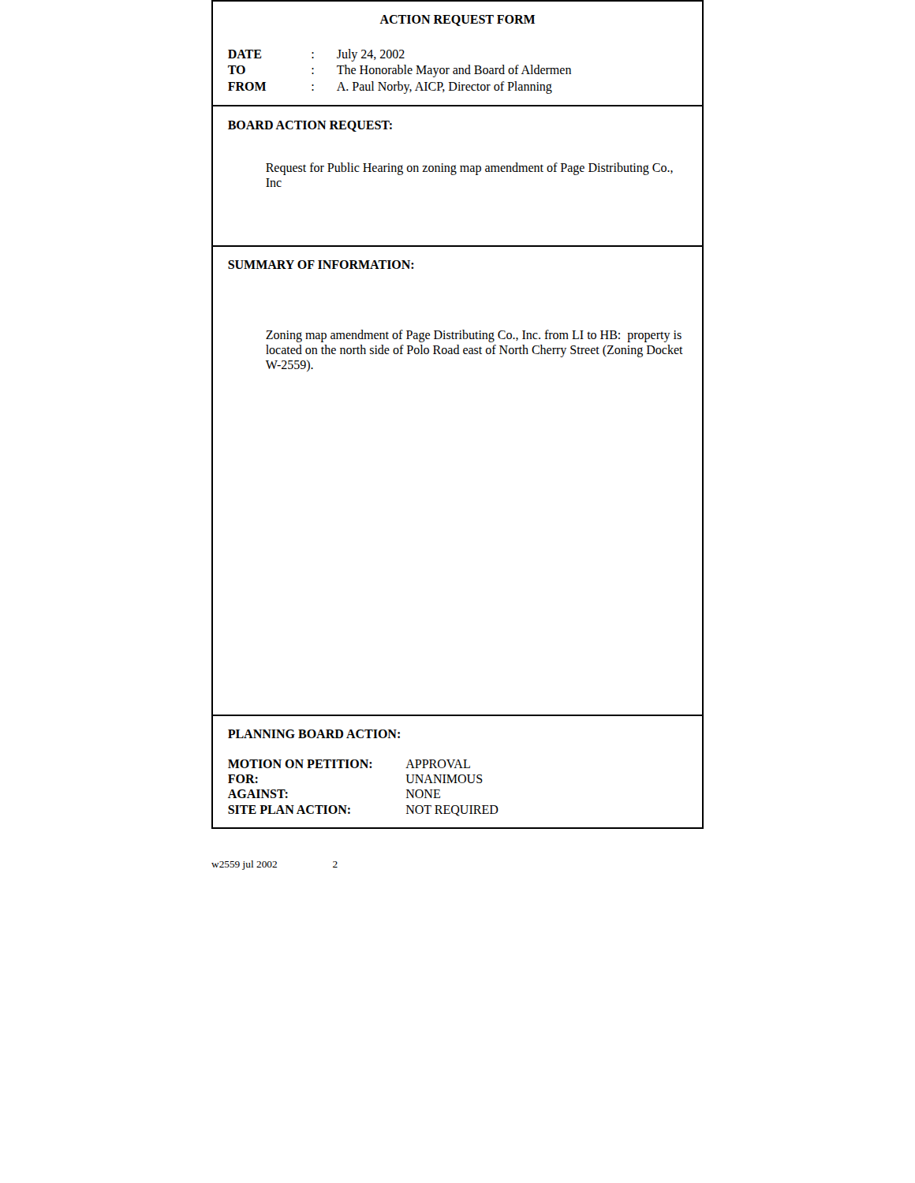| ACTION REQUEST FORM DATE : July 24, 2002 TO : The Honorable Mayor and Board of Aldermen FROM : A. Paul Norby, AICP, Director of Planning |
| BOARD ACTION REQUEST: Request for Public Hearing on zoning map amendment of Page Distributing Co., Inc |
| SUMMARY OF INFORMATION: Zoning map amendment of Page Distributing Co., Inc. from LI to HB: property is located on the north side of Polo Road east of North Cherry Street (Zoning Docket W-2559). |
| PLANNING BOARD ACTION: MOTION ON PETITION: APPROVAL FOR: UNANIMOUS AGAINST: NONE SITE PLAN ACTION: NOT REQUIRED |
w2559 jul 2002 2